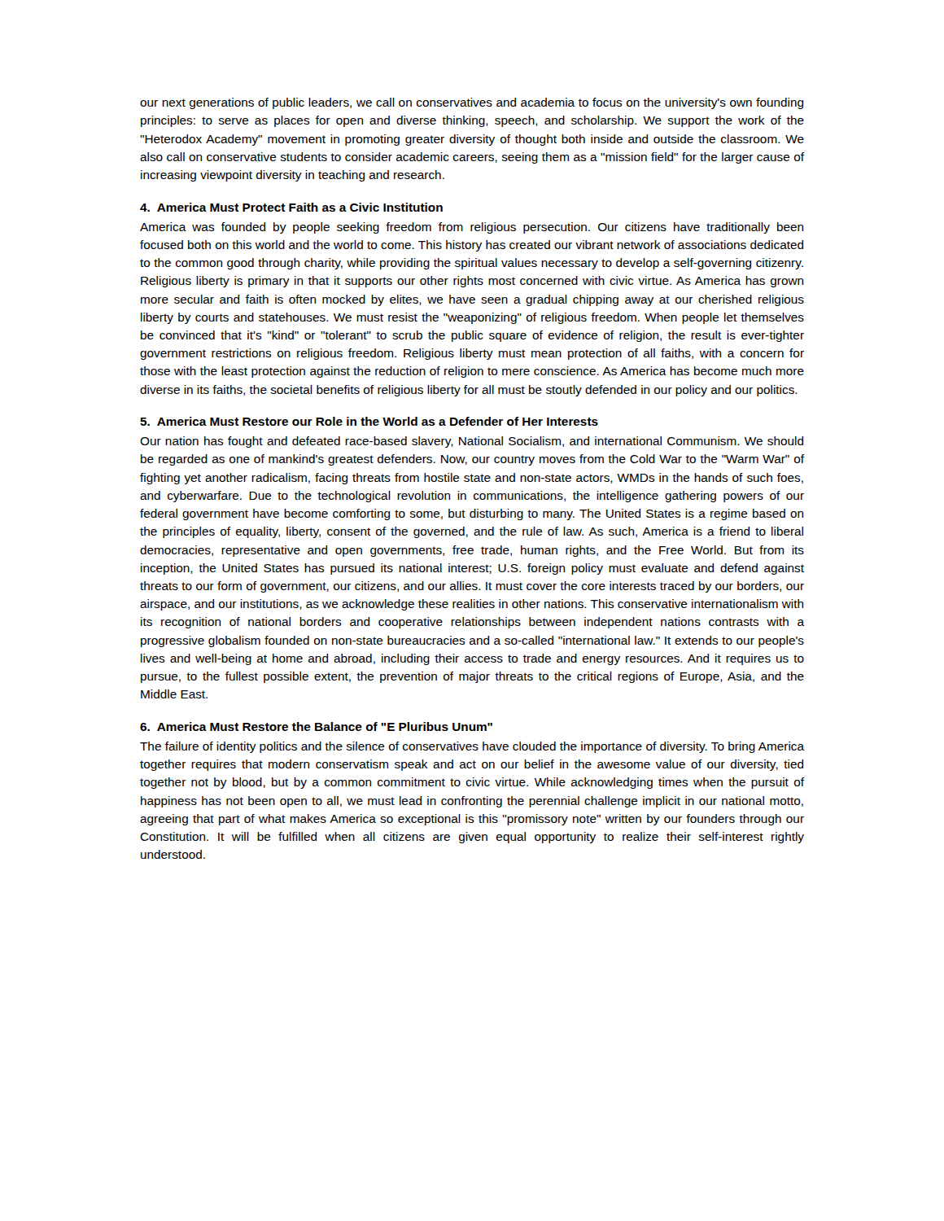our next generations of public leaders, we call on conservatives and academia to focus on the university's own founding principles: to serve as places for open and diverse thinking, speech, and scholarship. We support the work of the "Heterodox Academy" movement in promoting greater diversity of thought both inside and outside the classroom. We also call on conservative students to consider academic careers, seeing them as a "mission field" for the larger cause of increasing viewpoint diversity in teaching and research.
4. America Must Protect Faith as a Civic Institution
America was founded by people seeking freedom from religious persecution. Our citizens have traditionally been focused both on this world and the world to come. This history has created our vibrant network of associations dedicated to the common good through charity, while providing the spiritual values necessary to develop a self-governing citizenry. Religious liberty is primary in that it supports our other rights most concerned with civic virtue. As America has grown more secular and faith is often mocked by elites, we have seen a gradual chipping away at our cherished religious liberty by courts and statehouses. We must resist the "weaponizing" of religious freedom. When people let themselves be convinced that it's "kind" or "tolerant" to scrub the public square of evidence of religion, the result is ever-tighter government restrictions on religious freedom. Religious liberty must mean protection of all faiths, with a concern for those with the least protection against the reduction of religion to mere conscience. As America has become much more diverse in its faiths, the societal benefits of religious liberty for all must be stoutly defended in our policy and our politics.
5. America Must Restore our Role in the World as a Defender of Her Interests
Our nation has fought and defeated race-based slavery, National Socialism, and international Communism. We should be regarded as one of mankind's greatest defenders. Now, our country moves from the Cold War to the "Warm War" of fighting yet another radicalism, facing threats from hostile state and non-state actors, WMDs in the hands of such foes, and cyberwarfare. Due to the technological revolution in communications, the intelligence gathering powers of our federal government have become comforting to some, but disturbing to many. The United States is a regime based on the principles of equality, liberty, consent of the governed, and the rule of law. As such, America is a friend to liberal democracies, representative and open governments, free trade, human rights, and the Free World. But from its inception, the United States has pursued its national interest; U.S. foreign policy must evaluate and defend against threats to our form of government, our citizens, and our allies. It must cover the core interests traced by our borders, our airspace, and our institutions, as we acknowledge these realities in other nations. This conservative internationalism with its recognition of national borders and cooperative relationships between independent nations contrasts with a progressive globalism founded on non-state bureaucracies and a so-called "international law." It extends to our people's lives and well-being at home and abroad, including their access to trade and energy resources. And it requires us to pursue, to the fullest possible extent, the prevention of major threats to the critical regions of Europe, Asia, and the Middle East.
6. America Must Restore the Balance of "E Pluribus Unum"
The failure of identity politics and the silence of conservatives have clouded the importance of diversity. To bring America together requires that modern conservatism speak and act on our belief in the awesome value of our diversity, tied together not by blood, but by a common commitment to civic virtue. While acknowledging times when the pursuit of happiness has not been open to all, we must lead in confronting the perennial challenge implicit in our national motto, agreeing that part of what makes America so exceptional is this "promissory note" written by our founders through our Constitution. It will be fulfilled when all citizens are given equal opportunity to realize their self-interest rightly understood.